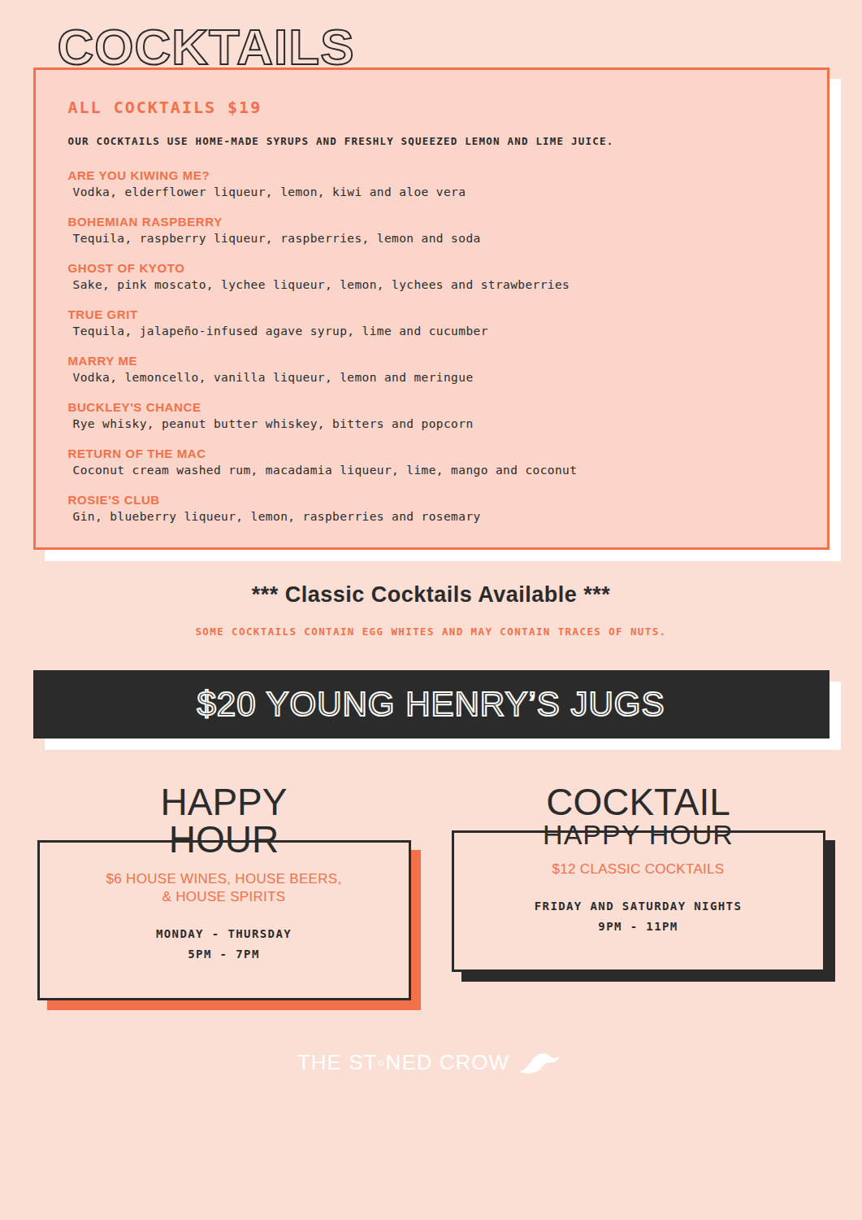Cocktails
ALL COCKTAILS $19
Our cocktails use home-made syrups and freshly squeezed lemon and lime juice.
Are You Kiwing Me?
Vodka, elderflower liqueur, lemon, kiwi and aloe vera
Bohemian Raspberry
Tequila, raspberry liqueur, raspberries, lemon and soda
Ghost of Kyoto
Sake, pink moscato, lychee liqueur, lemon, lychees and strawberries
True Grit
Tequila, jalapeño-infused agave syrup, lime and cucumber
Marry Me
Vodka, lemoncello, vanilla liqueur, lemon and meringue
Buckley's Chance
Rye whisky, peanut butter whiskey, bitters and popcorn
Return of the Mac
Coconut cream washed rum, macadamia liqueur, lime, mango and coconut
Rosie's Club
Gin, blueberry liqueur, lemon, raspberries and rosemary
*** Classic Cocktails Available ***
Some cocktails contain egg whites and may contain traces of nuts.
$20 Young Henry’s Jugs
HappyHour
$6 House Wines, House Beers,
& House Spirits
Monday - Thursday
5pm - 7pm
CocktailHappy Hour
$12 Classic Cocktails
Friday and Saturday Nights
9pm - 11pm
The St◦ned Crow